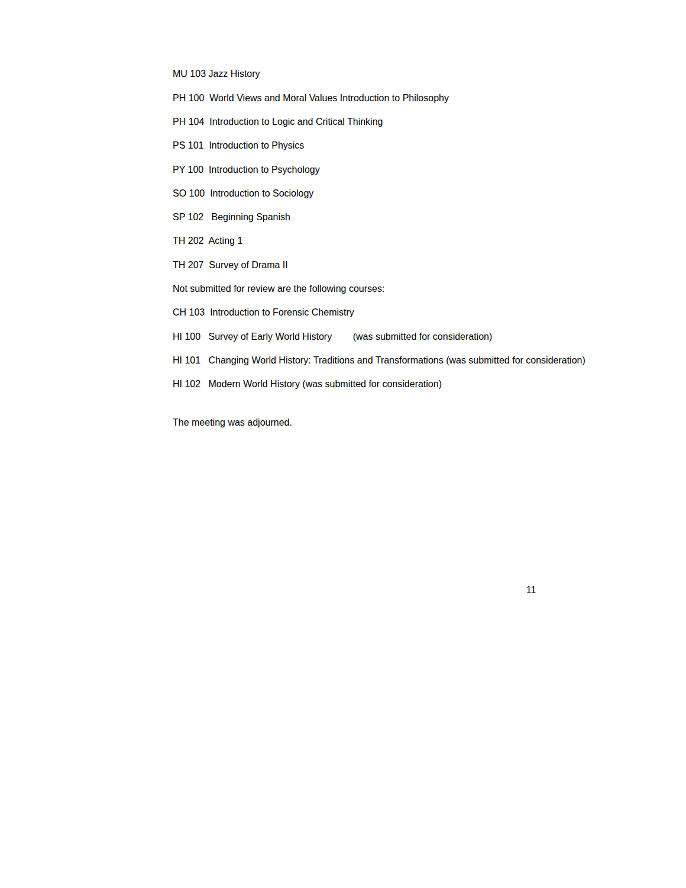MU 103 Jazz History
PH 100 World Views and Moral Values Introduction to Philosophy
PH 104 Introduction to Logic and Critical Thinking
PS 101 Introduction to Physics
PY 100 Introduction to Psychology
SO 100 Introduction to Sociology
SP 102 Beginning Spanish
TH 202 Acting 1
TH 207 Survey of Drama II
Not submitted for review are the following courses:
CH 103 Introduction to Forensic Chemistry
HI 100 Survey of Early World History (was submitted for consideration)
HI 101 Changing World History: Traditions and Transformations (was submitted for consideration)
HI 102 Modern World History (was submitted for consideration)
The meeting was adjourned.
11